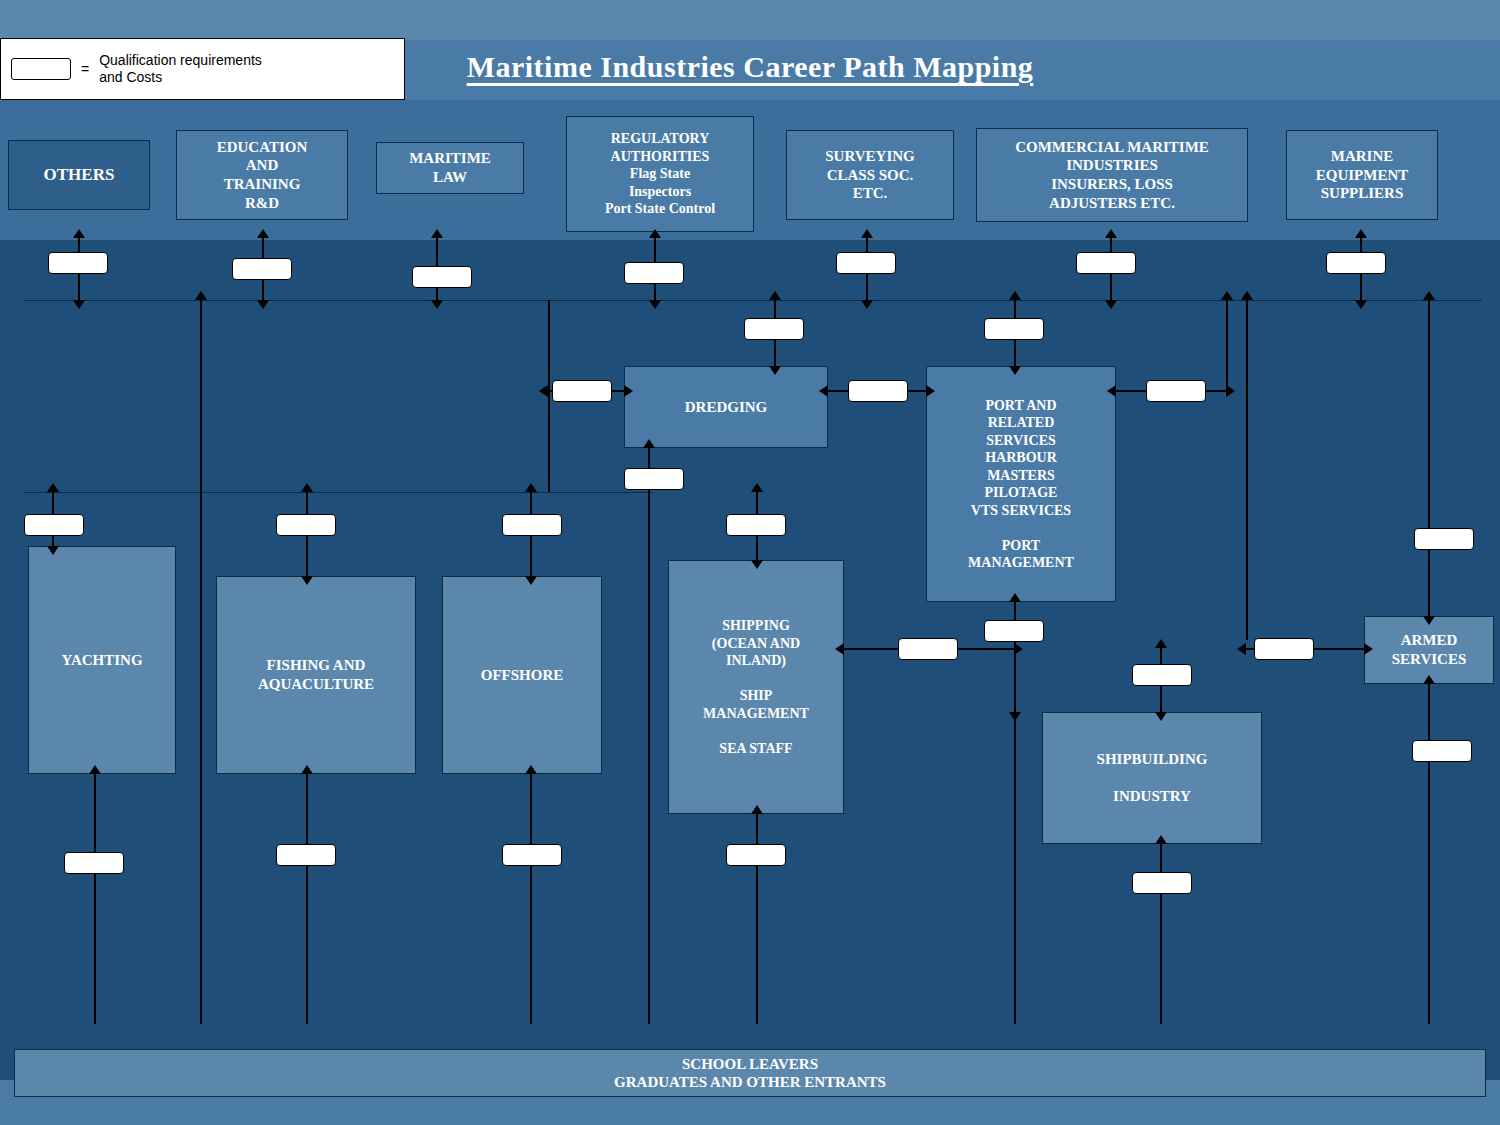= Qualification requirements
and Costs
Maritime Industries Career Path Mapping
OTHERS
EDUCATION
AND
TRAINING
R&D
MARITIME
LAW
REGULATORY
AUTHORITIES
Flag State
Inspectors
Port State Control
SURVEYING
CLASS SOC.
ETC.
COMMERCIAL MARITIME
INDUSTRIES
INSURERS, LOSS
ADJUSTERS ETC.
MARINE
EQUIPMENT
SUPPLIERS
DREDGING
PORT AND
RELATED
SERVICES
HARBOUR
MASTERS
PILOTAGE
VTS SERVICES
PORT
MANAGEMENT
YACHTING
FISHING AND
AQUACULTURE
OFFSHORE
SHIPPING
(OCEAN AND
INLAND)
SHIP
MANAGEMENT
SEA STAFF
SHIPBUILDING
INDUSTRY
ARMED
SERVICES
SCHOOL LEAVERS
GRADUATES AND OTHER ENTRANTS